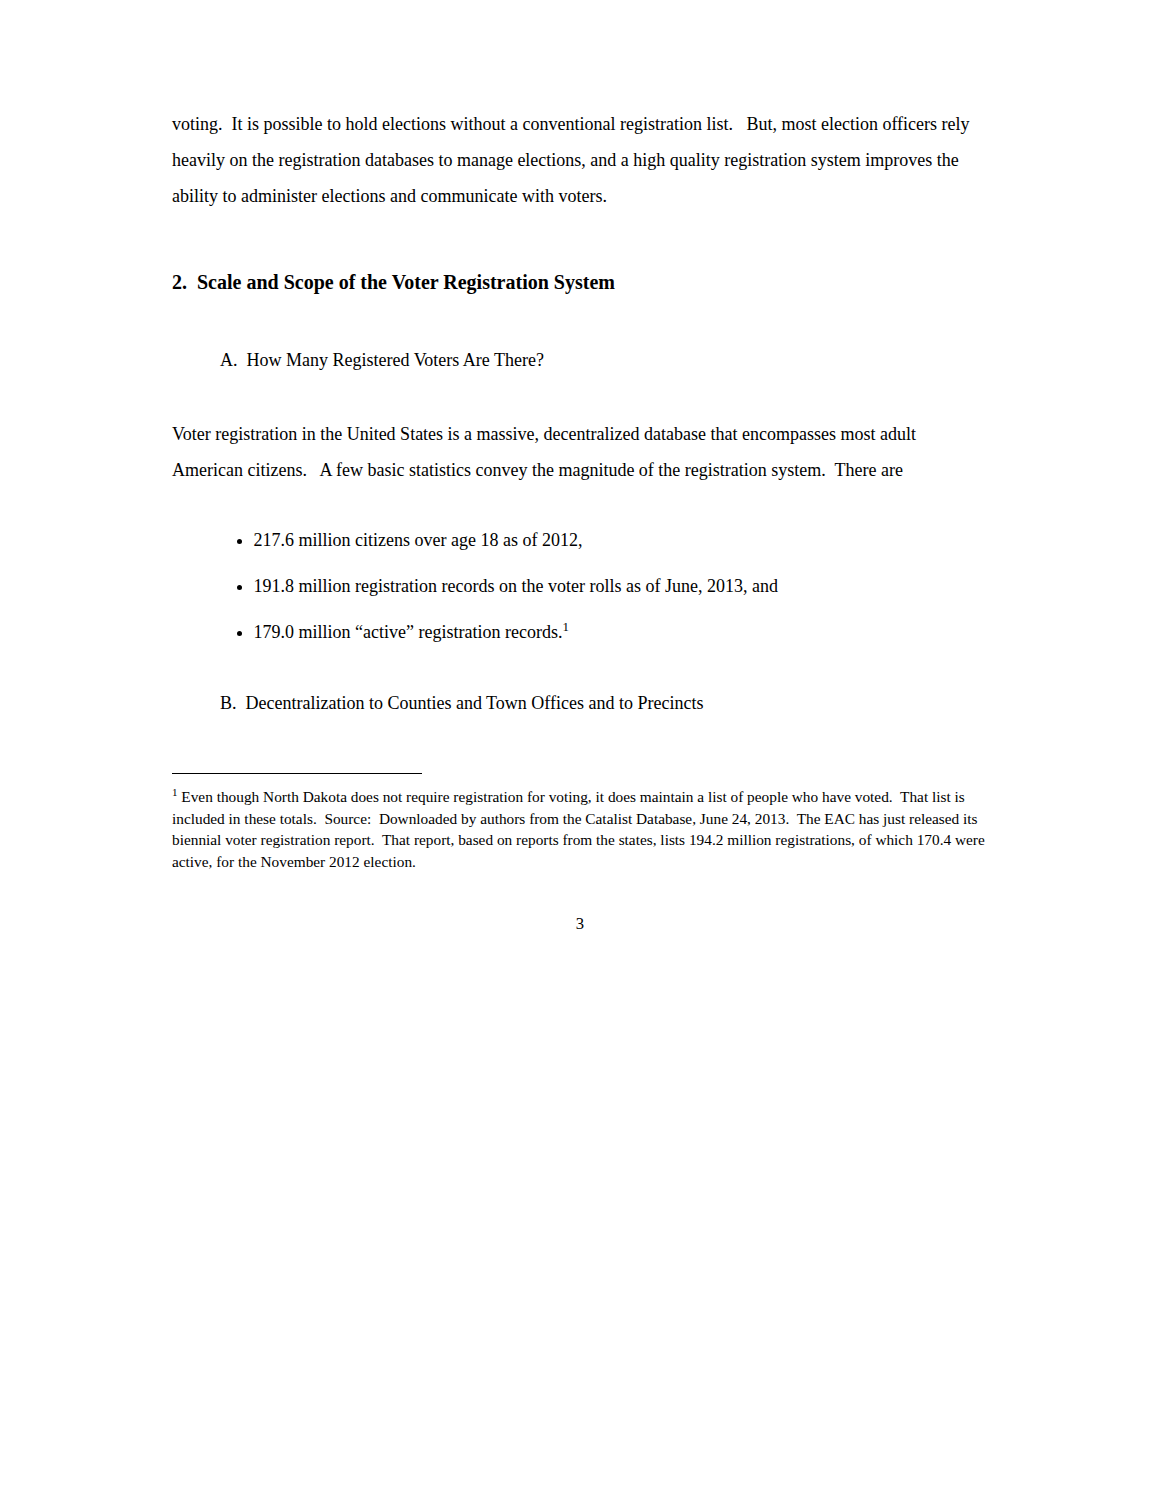voting. It is possible to hold elections without a conventional registration list. But, most election officers rely heavily on the registration databases to manage elections, and a high quality registration system improves the ability to administer elections and communicate with voters.
2. Scale and Scope of the Voter Registration System
A. How Many Registered Voters Are There?
Voter registration in the United States is a massive, decentralized database that encompasses most adult American citizens. A few basic statistics convey the magnitude of the registration system. There are
217.6 million citizens over age 18 as of 2012,
191.8 million registration records on the voter rolls as of June, 2013, and
179.0 million “active” registration records.1
B. Decentralization to Counties and Town Offices and to Precincts
1 Even though North Dakota does not require registration for voting, it does maintain a list of people who have voted. That list is included in these totals. Source: Downloaded by authors from the Catalist Database, June 24, 2013. The EAC has just released its biennial voter registration report. That report, based on reports from the states, lists 194.2 million registrations, of which 170.4 were active, for the November 2012 election.
3